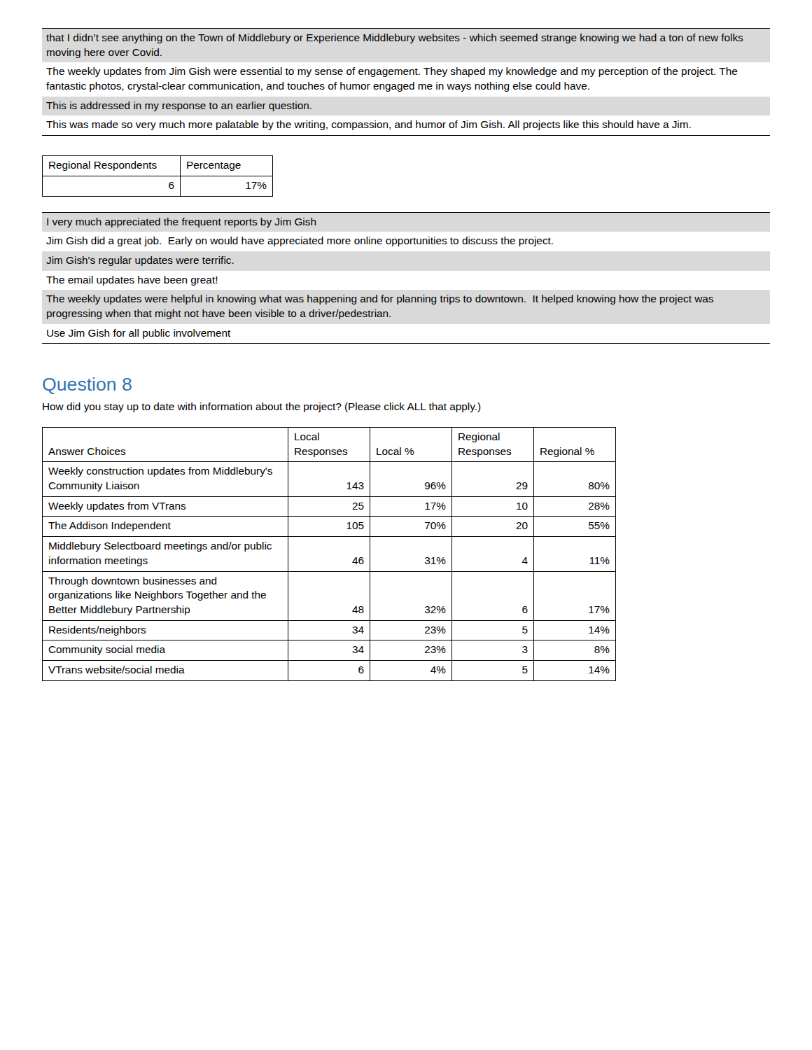that I didn’t see anything on the Town of Middlebury or Experience Middlebury websites - which seemed strange knowing we had a ton of new folks moving here over Covid.
The weekly updates from Jim Gish were essential to my sense of engagement. They shaped my knowledge and my perception of the project. The fantastic photos, crystal-clear communication, and touches of humor engaged me in ways nothing else could have.
This is addressed in my response to an earlier question.
This was made so very much more palatable by the writing, compassion, and humor of Jim Gish. All projects like this should have a Jim.
| Regional Respondents | Percentage |
| 6 | 17% |
I very much appreciated the frequent reports by Jim Gish
Jim Gish did a great job. Early on would have appreciated more online opportunities to discuss the project.
Jim Gish's regular updates were terrific.
The email updates have been great!
The weekly updates were helpful in knowing what was happening and for planning trips to downtown. It helped knowing how the project was progressing when that might not have been visible to a driver/pedestrian.
Use Jim Gish for all public involvement
Question 8
How did you stay up to date with information about the project? (Please click ALL that apply.)
| Answer Choices | Local Responses | Local % | Regional Responses | Regional % |
| --- | --- | --- | --- | --- |
| Weekly construction updates from Middlebury's Community Liaison | 143 | 96% | 29 | 80% |
| Weekly updates from VTrans | 25 | 17% | 10 | 28% |
| The Addison Independent | 105 | 70% | 20 | 55% |
| Middlebury Selectboard meetings and/or public information meetings | 46 | 31% | 4 | 11% |
| Through downtown businesses and organizations like Neighbors Together and the Better Middlebury Partnership | 48 | 32% | 6 | 17% |
| Residents/neighbors | 34 | 23% | 5 | 14% |
| Community social media | 34 | 23% | 3 | 8% |
| VTrans website/social media | 6 | 4% | 5 | 14% |